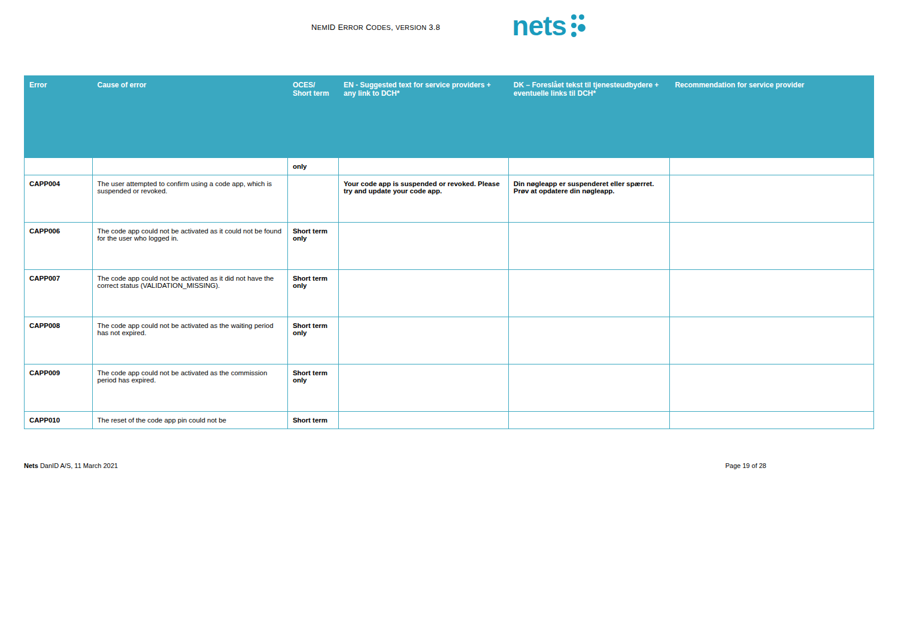NEMID ERROR CODES, VERSION 3.8
nets
| Error | Cause of error | OCES/ Short term | EN - Suggested text for service providers + any link to DCH* | DK – Foreslået tekst til tjenesteudbydere + eventuelle links til DCH* | Recommendation for service provider |
| --- | --- | --- | --- | --- | --- |
| | | only | | | |
| CAPP004 | The user attempted to confirm using a code app, which is suspended or revoked. | | Your code app is suspended or revoked. Please try and update your code app. | Din nøgleapp er suspenderet eller spærret. Prøv at opdatere din nøgleapp. | |
| CAPP006 | The code app could not be activated as it could not be found for the user who logged in. | Short term only | | | |
| CAPP007 | The code app could not be activated as it did not have the correct status (VALIDATION_MISSING). | Short term only | | | |
| CAPP008 | The code app could not be activated as the waiting period has not expired. | Short term only | | | |
| CAPP009 | The code app could not be activated as the commission period has expired. | Short term only | | | |
| CAPP010 | The reset of the code app pin could not be | Short term | | | |
Nets DanID A/S, 11 March 2021
Page 19 of 28